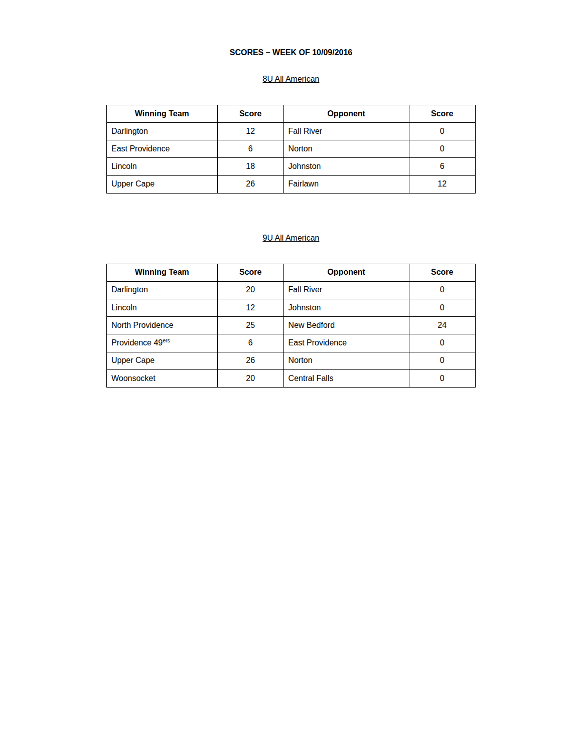SCORES – WEEK OF 10/09/2016
8U All American
| Winning Team | Score | Opponent | Score |
| --- | --- | --- | --- |
| Darlington | 12 | Fall River | 0 |
| East Providence | 6 | Norton | 0 |
| Lincoln | 18 | Johnston | 6 |
| Upper Cape | 26 | Fairlawn | 12 |
9U All American
| Winning Team | Score | Opponent | Score |
| --- | --- | --- | --- |
| Darlington | 20 | Fall River | 0 |
| Lincoln | 12 | Johnston | 0 |
| North Providence | 25 | New Bedford | 24 |
| Providence 49 ers | 6 | East Providence | 0 |
| Upper Cape | 26 | Norton | 0 |
| Woonsocket | 20 | Central Falls | 0 |